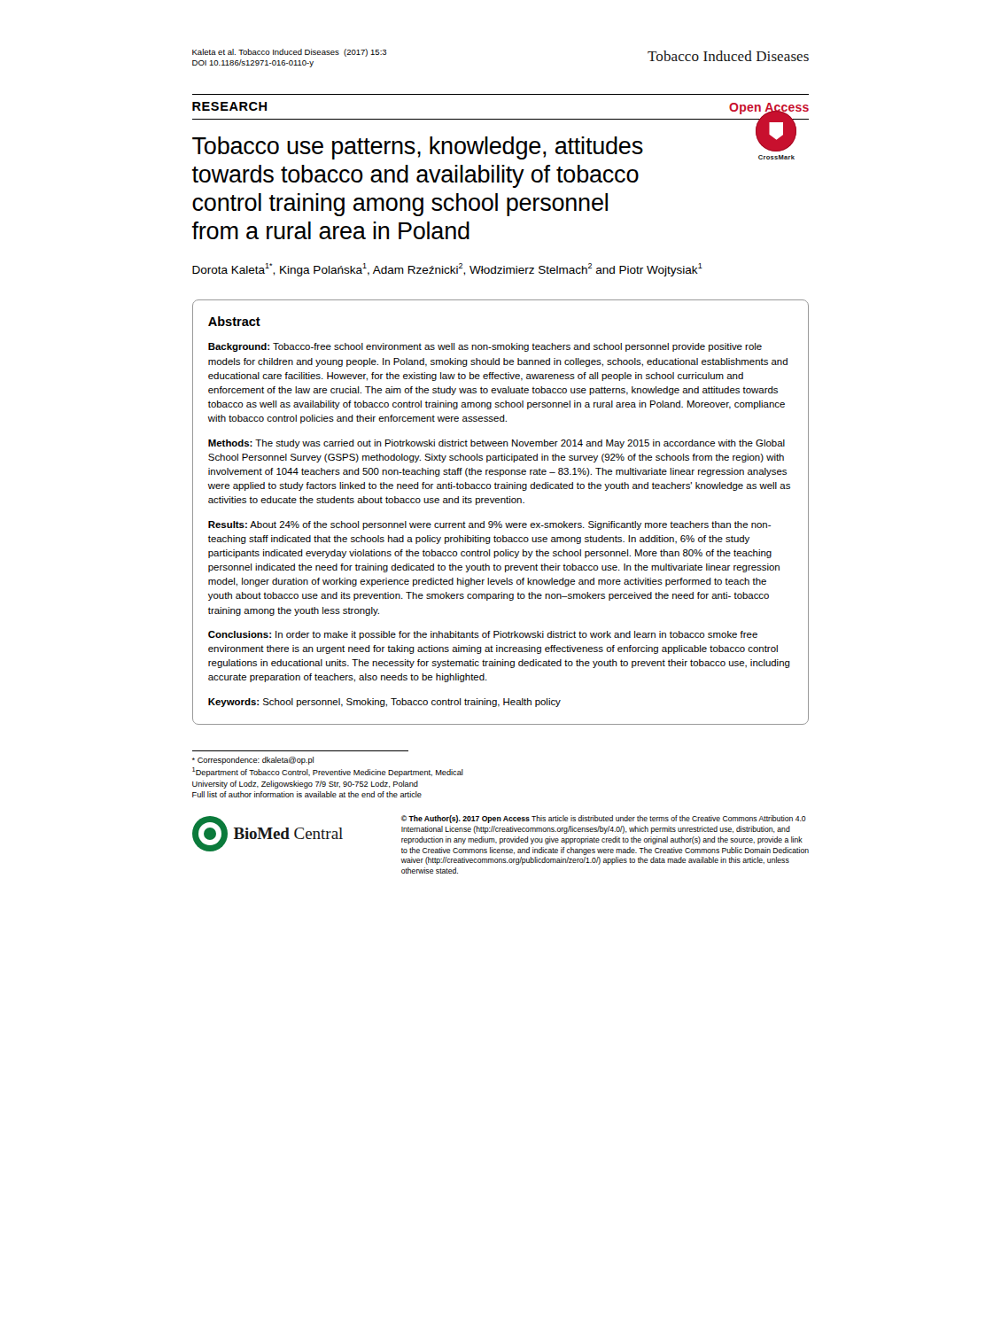Kaleta et al. Tobacco Induced Diseases (2017) 15:3
DOI 10.1186/s12971-016-0110-y
Tobacco Induced Diseases
RESEARCH
Open Access
CrossMark
Tobacco use patterns, knowledge, attitudes
towards tobacco and availability of tobacco
control training among school personnel
from a rural area in Poland
Dorota Kaleta1*, Kinga Polańska1, Adam Rzeźnicki2, Włodzimierz Stelmach2 and Piotr Wojtysiak1
Abstract
Background: Tobacco-free school environment as well as non-smoking teachers and school personnel provide positive role models for children and young people. In Poland, smoking should be banned in colleges, schools, educational establishments and educational care facilities. However, for the existing law to be effective, awareness of all people in school curriculum and enforcement of the law are crucial. The aim of the study was to evaluate tobacco use patterns, knowledge and attitudes towards tobacco as well as availability of tobacco control training among school personnel in a rural area in Poland. Moreover, compliance with tobacco control policies and their enforcement were assessed.
Methods: The study was carried out in Piotrkowski district between November 2014 and May 2015 in accordance with the Global School Personnel Survey (GSPS) methodology. Sixty schools participated in the survey (92% of the schools from the region) with involvement of 1044 teachers and 500 non-teaching staff (the response rate – 83.1%). The multivariate linear regression analyses were applied to study factors linked to the need for anti-tobacco training dedicated to the youth and teachers' knowledge as well as activities to educate the students about tobacco use and its prevention.
Results: About 24% of the school personnel were current and 9% were ex-smokers. Significantly more teachers than the non-teaching staff indicated that the schools had a policy prohibiting tobacco use among students. In addition, 6% of the study participants indicated everyday violations of the tobacco control policy by the school personnel. More than 80% of the teaching personnel indicated the need for training dedicated to the youth to prevent their tobacco use. In the multivariate linear regression model, longer duration of working experience predicted higher levels of knowledge and more activities performed to teach the youth about tobacco use and its prevention. The smokers comparing to the non–smokers perceived the need for anti- tobacco training among the youth less strongly.
Conclusions: In order to make it possible for the inhabitants of Piotrkowski district to work and learn in tobacco smoke free environment there is an urgent need for taking actions aiming at increasing effectiveness of enforcing applicable tobacco control regulations in educational units. The necessity for systematic training dedicated to the youth to prevent their tobacco use, including accurate preparation of teachers, also needs to be highlighted.
Keywords: School personnel, Smoking, Tobacco control training, Health policy
* Correspondence: dkaleta@op.pl
1Department of Tobacco Control, Preventive Medicine Department, Medical
University of Lodz, Zeligowskiego 7/9 Str, 90-752 Lodz, Poland
Full list of author information is available at the end of the article
BioMed Central
© The Author(s). 2017 Open Access This article is distributed under the terms of the Creative Commons Attribution 4.0 International License (http://creativecommons.org/licenses/by/4.0/), which permits unrestricted use, distribution, and reproduction in any medium, provided you give appropriate credit to the original author(s) and the source, provide a link to the Creative Commons license, and indicate if changes were made. The Creative Commons Public Domain Dedication waiver (http://creativecommons.org/publicdomain/zero/1.0/) applies to the data made available in this article, unless otherwise stated.